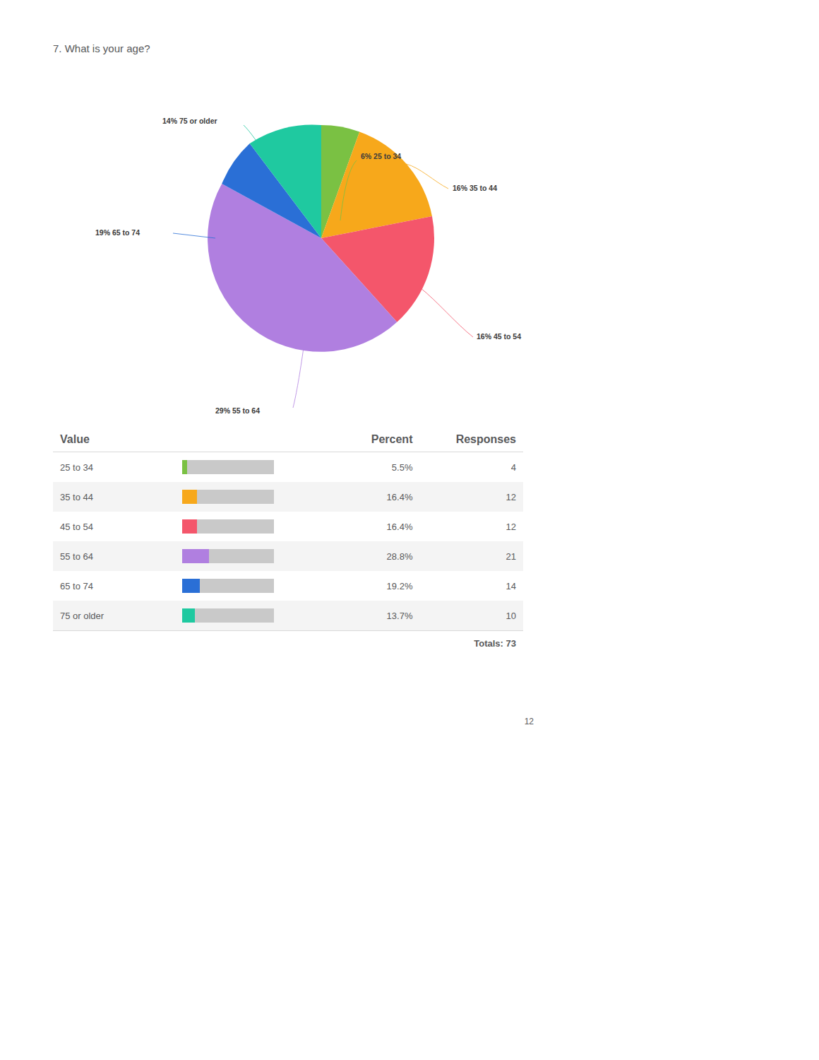7. What is your age?
25 to 34 : 5.5% -> 19.8deg 6% 25 to 34 16% 35 to 44 16% 45 to 54 29% 55 to 64 19% 65 to 74 14% 75 or older
| Value | | Percent | Responses |
| --- | --- | --- | --- |
| 25 to 34 | | 5.5% | 4 |
| 35 to 44 | | 16.4% | 12 |
| 45 to 54 | | 16.4% | 12 |
| 55 to 64 | | 28.8% | 21 |
| 65 to 74 | | 19.2% | 14 |
| 75 or older | | 13.7% | 10 |
Totals: 73
12